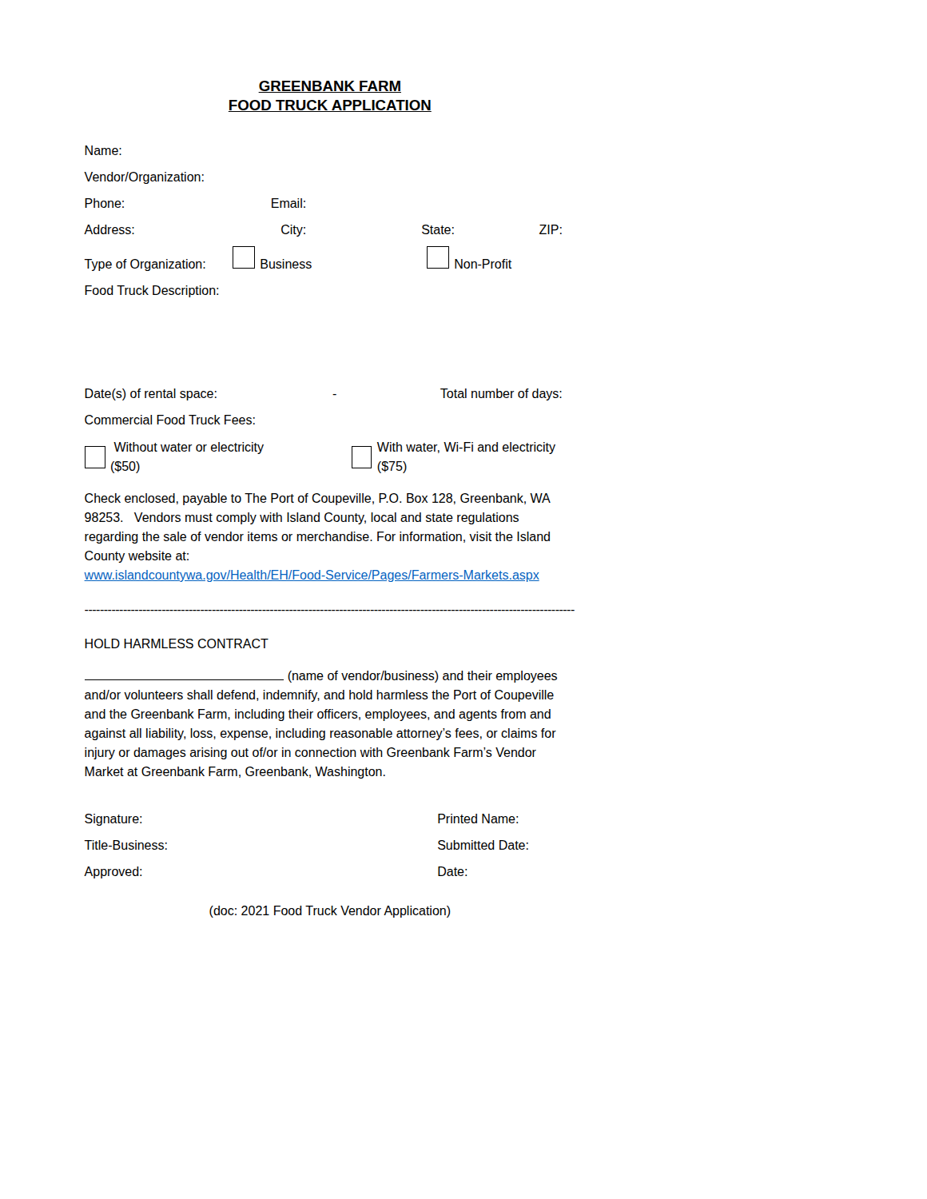GREENBANK FARM
FOOD TRUCK APPLICATION
Name:
Vendor/Organization:
Phone: Email:
Address: City: State: ZIP:
Type of Organization: Business Non-Profit
Food Truck Description:
Date(s) of rental space: - Total number of days:
Commercial Food Truck Fees:
Without water or electricity ($50)
With water, Wi-Fi and electricity ($75)
Check enclosed, payable to The Port of Coupeville, P.O. Box 128, Greenbank, WA 98253. Vendors must comply with Island County, local and state regulations regarding the sale of vendor items or merchandise. For information, visit the Island County website at:
www.islandcountywa.gov/Health/EH/Food-Service/Pages/Farmers-Markets.aspx
-------------------------------------------------------------------------------------------------------------------------------
HOLD HARMLESS CONTRACT
(name of vendor/business) and their employees and/or volunteers shall defend, indemnify, and hold harmless the Port of Coupeville and the Greenbank Farm, including their officers, employees, and agents from and against all liability, loss, expense, including reasonable attorney’s fees, or claims for injury or damages arising out of/or in connection with Greenbank Farm’s Vendor Market at Greenbank Farm, Greenbank, Washington.
Signature: Printed Name:
Title-Business: Submitted Date:
Approved: Date:
(doc: 2021 Food Truck Vendor Application)